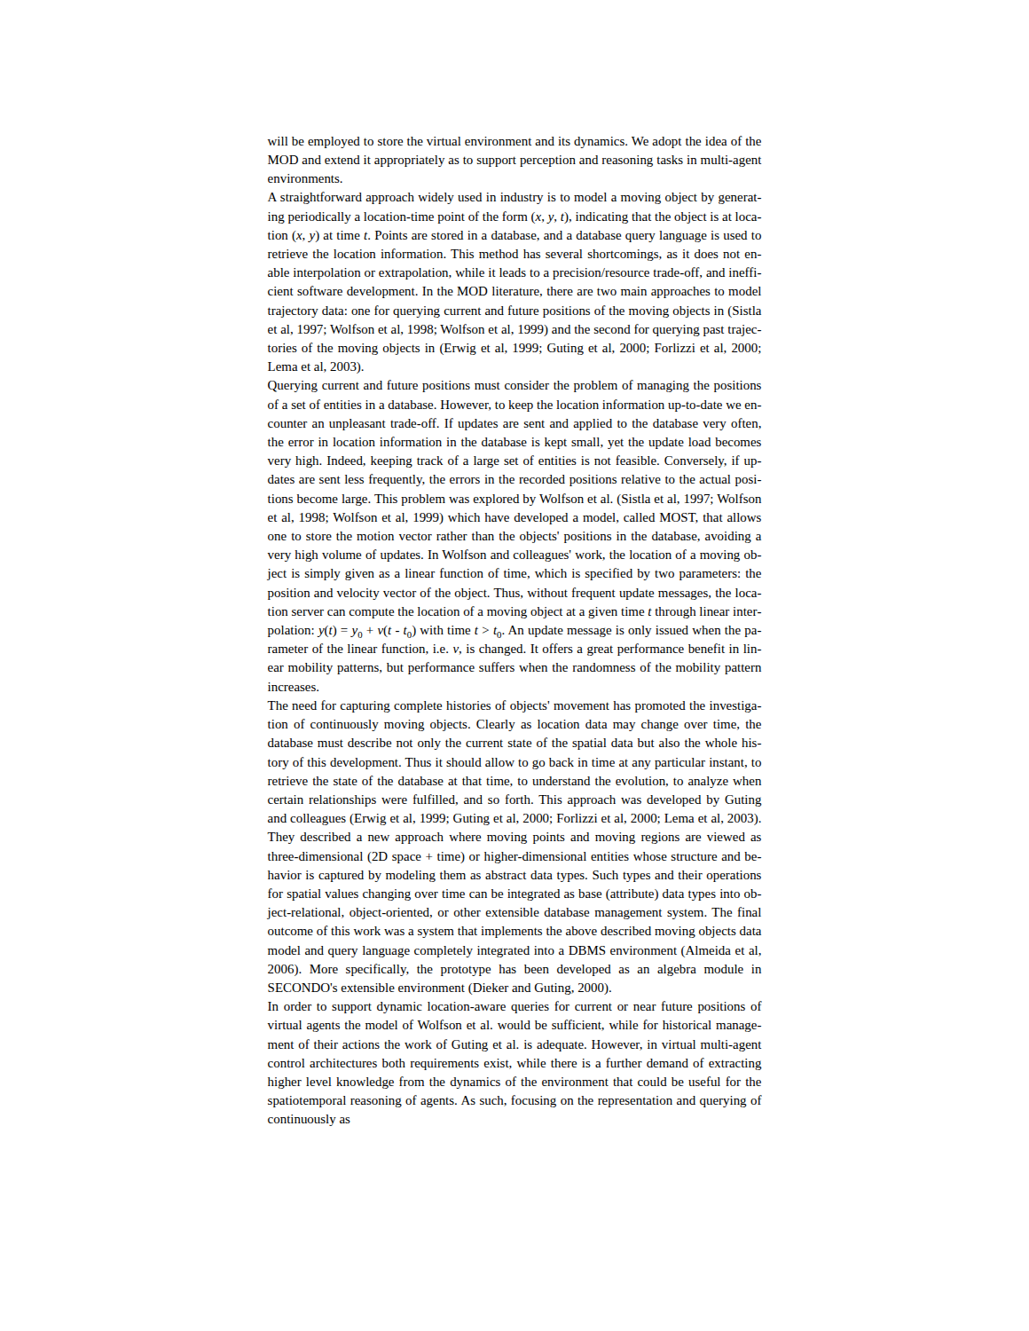will be employed to store the virtual environment and its dynamics. We adopt the idea of the MOD and extend it appropriately as to support perception and reasoning tasks in multi-agent environments.
A straightforward approach widely used in industry is to model a moving object by generating periodically a location-time point of the form (x, y, t), indicating that the object is at location (x, y) at time t. Points are stored in a database, and a database query language is used to retrieve the location information. This method has several shortcomings, as it does not enable interpolation or extrapolation, while it leads to a precision/resource trade-off, and inefficient software development. In the MOD literature, there are two main approaches to model trajectory data: one for querying current and future positions of the moving objects in (Sistla et al, 1997; Wolfson et al, 1998; Wolfson et al, 1999) and the second for querying past trajectories of the moving objects in (Erwig et al, 1999; Guting et al, 2000; Forlizzi et al, 2000; Lema et al, 2003).
Querying current and future positions must consider the problem of managing the positions of a set of entities in a database. However, to keep the location information up-to-date we encounter an unpleasant trade-off. If updates are sent and applied to the database very often, the error in location information in the database is kept small, yet the update load becomes very high. Indeed, keeping track of a large set of entities is not feasible. Conversely, if updates are sent less frequently, the errors in the recorded positions relative to the actual positions become large. This problem was explored by Wolfson et al. (Sistla et al, 1997; Wolfson et al, 1998; Wolfson et al, 1999) which have developed a model, called MOST, that allows one to store the motion vector rather than the objects' positions in the database, avoiding a very high volume of updates. In Wolfson and colleagues' work, the location of a moving object is simply given as a linear function of time, which is specified by two parameters: the position and velocity vector of the object. Thus, without frequent update messages, the location server can compute the location of a moving object at a given time t through linear interpolation: y(t) = y0 + v(t - t0) with time t > t0. An update message is only issued when the parameter of the linear function, i.e. v, is changed. It offers a great performance benefit in linear mobility patterns, but performance suffers when the randomness of the mobility pattern increases.
The need for capturing complete histories of objects' movement has promoted the investigation of continuously moving objects. Clearly as location data may change over time, the database must describe not only the current state of the spatial data but also the whole history of this development. Thus it should allow to go back in time at any particular instant, to retrieve the state of the database at that time, to understand the evolution, to analyze when certain relationships were fulfilled, and so forth. This approach was developed by Guting and colleagues (Erwig et al, 1999; Guting et al, 2000; Forlizzi et al, 2000; Lema et al, 2003). They described a new approach where moving points and moving regions are viewed as three-dimensional (2D space + time) or higher-dimensional entities whose structure and behavior is captured by modeling them as abstract data types. Such types and their operations for spatial values changing over time can be integrated as base (attribute) data types into object-relational, object-oriented, or other extensible database management system. The final outcome of this work was a system that implements the above described moving objects data model and query language completely integrated into a DBMS environment (Almeida et al, 2006). More specifically, the prototype has been developed as an algebra module in SECONDO's extensible environment (Dieker and Guting, 2000).
In order to support dynamic location-aware queries for current or near future positions of virtual agents the model of Wolfson et al. would be sufficient, while for historical management of their actions the work of Guting et al. is adequate. However, in virtual multi-agent control architectures both requirements exist, while there is a further demand of extracting higher level knowledge from the dynamics of the environment that could be useful for the spatiotemporal reasoning of agents. As such, focusing on the representation and querying of continuously as